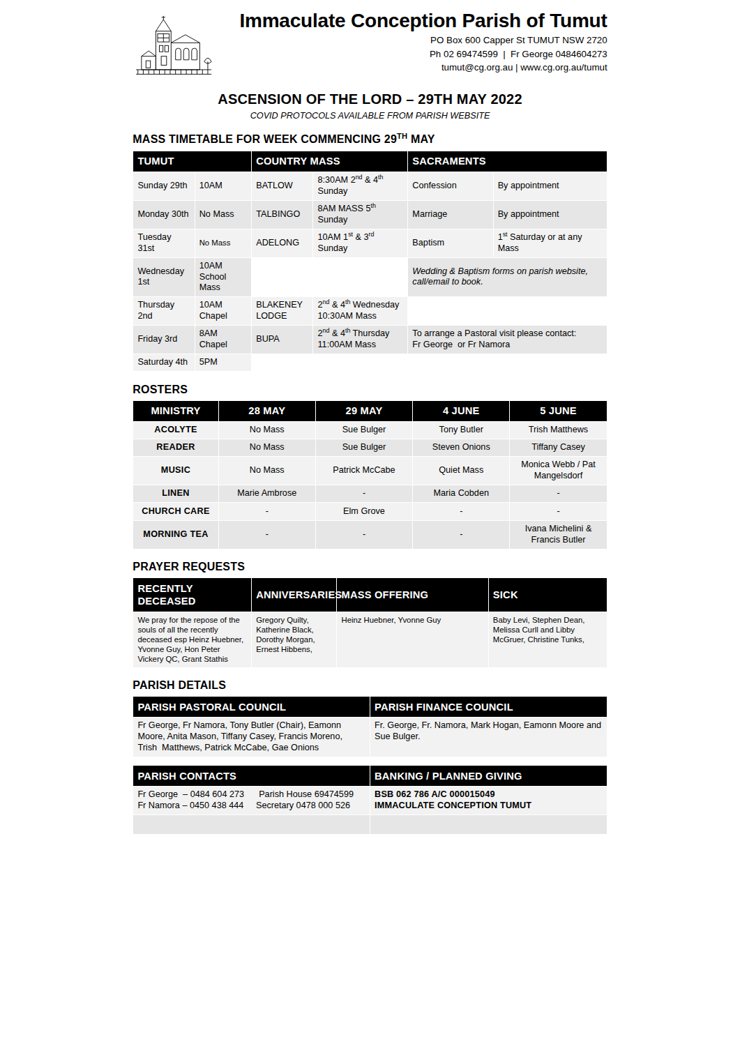Immaculate Conception Parish of Tumut
PO Box 600 Capper St TUMUT NSW 2720
Ph 02 69474599 | Fr George 0484604273
tumut@cg.org.au | www.cg.org.au/tumut
ASCENSION OF THE LORD – 29TH MAY 2022
COVID PROTOCOLS AVAILABLE FROM PARISH WEBSITE
MASS TIMETABLE FOR WEEK COMMENCING 29TH MAY
| TUMUT | COUNTRY MASS | SACRAMENTS |
| --- | --- | --- |
| Sunday 29th | 10AM | BATLOW | 8:30AM 2 nd & 4 th Sunday | Confession | By appointment |
| Monday 30th | No Mass | TALBINGO | 8AM MASS 5 th Sunday | Marriage | By appointment |
| Tuesday 31st | No Mass | ADELONG | 10AM 1 st & 3 rd Sunday | Baptism | 1 st Saturday or at any Mass |
| Wednesday 1st | 10AM School Mass | | | Wedding & Baptism forms on parish website, call/email to book. |
| Thursday 2nd | 10AM Chapel | BLAKENEY LODGE | 2 nd & 4 th Wednesday 10:30AM Mass | | |
| Friday 3rd | 8AM Chapel | BUPA | 2 nd & 4 th Thursday 11:00AM Mass | To arrange a Pastoral visit please contact: Fr George or Fr Namora |
| Saturday 4th | 5PM | | | | |
ROSTERS
| MINISTRY | 28 MAY | 29 MAY | 4 JUNE | 5 JUNE |
| --- | --- | --- | --- | --- |
| ACOLYTE | No Mass | Sue Bulger | Tony Butler | Trish Matthews |
| READER | No Mass | Sue Bulger | Steven Onions | Tiffany Casey |
| MUSIC | No Mass | Patrick McCabe | Quiet Mass | Monica Webb / Pat Mangelsdorf |
| LINEN | Marie Ambrose | - | Maria Cobden | - |
| CHURCH CARE | - | Elm Grove | - | - |
| MORNING TEA | - | - | - | Ivana Michelini & Francis Butler |
PRAYER REQUESTS
| RECENTLY DECEASED | ANNIVERSARIES | MASS OFFERING | SICK |
| --- | --- | --- | --- |
| We pray for the repose of the souls of all the recently deceased esp Heinz Huebner, Yvonne Guy, Hon Peter Vickery QC, Grant Stathis | Gregory Quilty, Katherine Black, Dorothy Morgan, Ernest Hibbens, | Heinz Huebner, Yvonne Guy | Baby Levi, Stephen Dean, Melissa Curll and Libby McGruer, Christine Tunks, |
PARISH DETAILS
| PARISH PASTORAL COUNCIL | PARISH FINANCE COUNCIL |
| --- | --- |
| Fr George, Fr Namora, Tony Butler (Chair), Eamonn Moore, Anita Mason, Tiffany Casey, Francis Moreno, Trish Matthews, Patrick McCabe, Gae Onions | Fr. George, Fr. Namora, Mark Hogan, Eamonn Moore and Sue Bulger. |
| PARISH CONTACTS | BANKING / PLANNED GIVING |
| --- | --- |
| Fr George – 0484 604 273 Parish House 69474599 Fr Namora – 0450 438 444 Secretary 0478 000 526 | BSB 062 786 A/C 000015049 IMMACULATE CONCEPTION TUMUT |